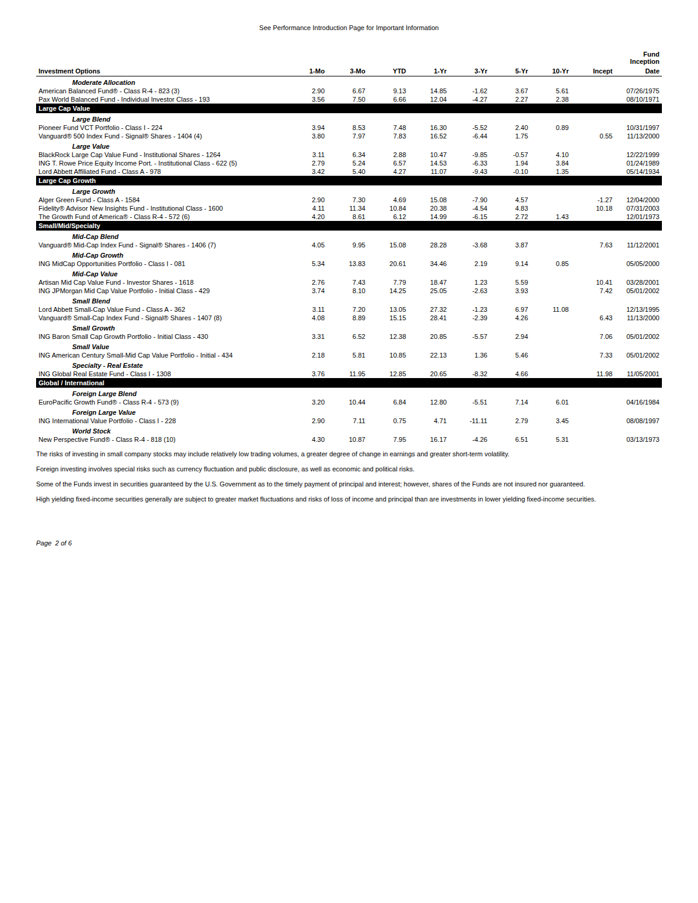See Performance Introduction Page for Important Information
| | | | | | | | | | Fund Inception |
| --- | --- | --- | --- | --- | --- | --- | --- | --- | --- |
| Investment Options | 1-Mo | 3-Mo | YTD | 1-Yr | 3-Yr | 5-Yr | 10-Yr | Incept | Date |
| Moderate Allocation |
| American Balanced Fund® - Class R-4 - 823 (3) | 2.90 | 6.67 | 9.13 | 14.85 | -1.62 | 3.67 | 5.61 | | 07/26/1975 |
| Pax World Balanced Fund - Individual Investor Class - 193 | 3.56 | 7.50 | 6.66 | 12.04 | -4.27 | 2.27 | 2.38 | | 08/10/1971 |
| Large Cap Value | |
| Large Blend |
| Pioneer Fund VCT Portfolio - Class I - 224 | 3.94 | 8.53 | 7.48 | 16.30 | -5.52 | 2.40 | 0.89 | | 10/31/1997 |
| Vanguard® 500 Index Fund - Signal® Shares - 1404 (4) | 3.80 | 7.97 | 7.83 | 16.52 | -6.44 | 1.75 | | 0.55 | 11/13/2000 |
| Large Value |
| BlackRock Large Cap Value Fund - Institutional Shares - 1264 | 3.11 | 6.34 | 2.88 | 10.47 | -9.85 | -0.57 | 4.10 | | 12/22/1999 |
| ING T. Rowe Price Equity Income Port. - Institutional Class - 622 (5) | 2.79 | 5.24 | 6.57 | 14.53 | -6.33 | 1.94 | 3.84 | | 01/24/1989 |
| Lord Abbett Affiliated Fund - Class A - 978 | 3.42 | 5.40 | 4.27 | 11.07 | -9.43 | -0.10 | 1.35 | | 05/14/1934 |
| Large Cap Growth | |
| Large Growth |
| Alger Green Fund - Class A - 1584 | 2.90 | 7.30 | 4.69 | 15.08 | -7.90 | 4.57 | | -1.27 | 12/04/2000 |
| Fidelity® Advisor New Insights Fund - Institutional Class - 1600 | 4.11 | 11.34 | 10.84 | 20.38 | -4.54 | 4.83 | | 10.18 | 07/31/2003 |
| The Growth Fund of America® - Class R-4 - 572 (6) | 4.20 | 8.61 | 6.12 | 14.99 | -6.15 | 2.72 | 1.43 | | 12/01/1973 |
| Small/Mid/Specialty | |
| Mid-Cap Blend |
| Vanguard® Mid-Cap Index Fund - Signal® Shares - 1406 (7) | 4.05 | 9.95 | 15.08 | 28.28 | -3.68 | 3.87 | | 7.63 | 11/12/2001 |
| Mid-Cap Growth |
| ING MidCap Opportunities Portfolio - Class I - 081 | 5.34 | 13.83 | 20.61 | 34.46 | 2.19 | 9.14 | 0.85 | | 05/05/2000 |
| Mid-Cap Value |
| Artisan Mid Cap Value Fund - Investor Shares - 1618 | 2.76 | 7.43 | 7.79 | 18.47 | 1.23 | 5.59 | | 10.41 | 03/28/2001 |
| ING JPMorgan Mid Cap Value Portfolio - Initial Class - 429 | 3.74 | 8.10 | 14.25 | 25.05 | -2.63 | 3.93 | | 7.42 | 05/01/2002 |
| Small Blend |
| Lord Abbett Small-Cap Value Fund - Class A - 362 | 3.11 | 7.20 | 13.05 | 27.32 | -1.23 | 6.97 | 11.08 | | 12/13/1995 |
| Vanguard® Small-Cap Index Fund - Signal® Shares - 1407 (8) | 4.08 | 8.89 | 15.15 | 28.41 | -2.39 | 4.26 | | 6.43 | 11/13/2000 |
| Small Growth |
| ING Baron Small Cap Growth Portfolio - Initial Class - 430 | 3.31 | 6.52 | 12.38 | 20.85 | -5.57 | 2.94 | | 7.06 | 05/01/2002 |
| Small Value |
| ING American Century Small-Mid Cap Value Portfolio - Initial - 434 | 2.18 | 5.81 | 10.85 | 22.13 | 1.36 | 5.46 | | 7.33 | 05/01/2002 |
| Specialty - Real Estate |
| ING Global Real Estate Fund - Class I - 1308 | 3.76 | 11.95 | 12.85 | 20.65 | -8.32 | 4.66 | | 11.98 | 11/05/2001 |
| Global / International | |
| Foreign Large Blend |
| EuroPacific Growth Fund® - Class R-4 - 573 (9) | 3.20 | 10.44 | 6.84 | 12.80 | -5.51 | 7.14 | 6.01 | | 04/16/1984 |
| Foreign Large Value |
| ING International Value Portfolio - Class I - 228 | 2.90 | 7.11 | 0.75 | 4.71 | -11.11 | 2.79 | 3.45 | | 08/08/1997 |
| World Stock |
| New Perspective Fund® - Class R-4 - 818 (10) | 4.30 | 10.87 | 7.95 | 16.17 | -4.26 | 6.51 | 5.31 | | 03/13/1973 |
The risks of investing in small company stocks may include relatively low trading volumes, a greater degree of change in earnings and greater short-term volatility.
Foreign investing involves special risks such as currency fluctuation and public disclosure, as well as economic and political risks.
Some of the Funds invest in securities guaranteed by the U.S. Government as to the timely payment of principal and interest; however, shares of the Funds are not insured nor guaranteed.
High yielding fixed-income securities generally are subject to greater market fluctuations and risks of loss of income and principal than are investments in lower yielding fixed-income securities.
Page 2 of 6